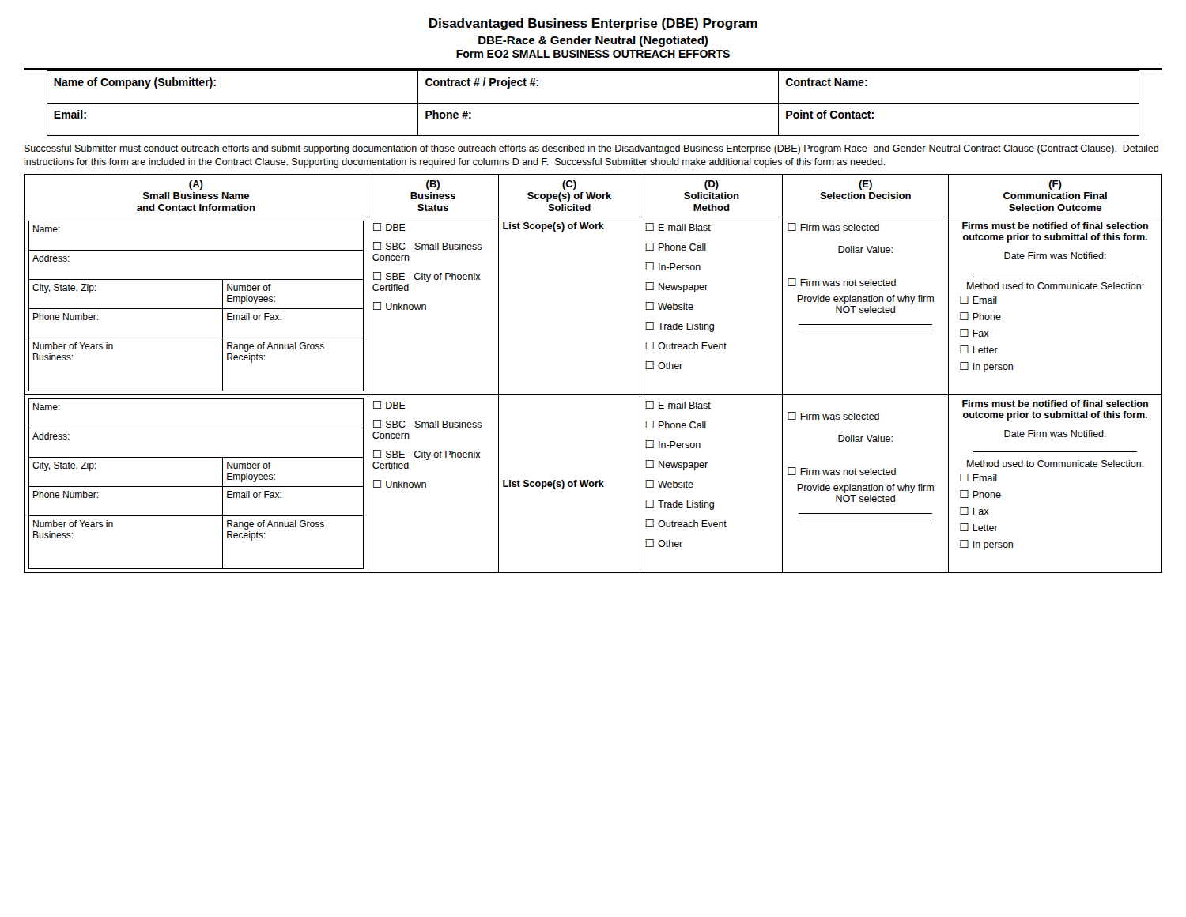Disadvantaged Business Enterprise (DBE) Program
DBE-Race & Gender Neutral (Negotiated)
Form EO2 SMALL BUSINESS OUTREACH EFFORTS
| Name of Company (Submitter): | Contract # / Project #: | Contract Name: |
| Email: | Phone #: | Point of Contact: |
Successful Submitter must conduct outreach efforts and submit supporting documentation of those outreach efforts as described in the Disadvantaged Business Enterprise (DBE) Program Race- and Gender-Neutral Contract Clause (Contract Clause). Detailed instructions for this form are included in the Contract Clause. Supporting documentation is required for columns D and F. Successful Submitter should make additional copies of this form as needed.
| (A) Small Business Name and Contact Information | (B) Business Status | (C) Scope(s) of Work Solicited | (D) Solicitation Method | (E) Selection Decision | (F) Communication Final Selection Outcome |
| --- | --- | --- | --- | --- | --- |
| / Name: / / Address: / / City, State, Zip: / Number of Employees: / / Phone Number: / Email or Fax: / / Number of Years in Business: / Range of Annual Gross Receipts: / | ☐ DBE ☐ SBC - Small Business Concern ☐ SBE - City of Phoenix Certified ☐ Unknown | List Scope(s) of Work | ☐ E-mail Blast ☐ Phone Call ☐ In-Person ☐ Newspaper ☐ Website ☐ Trade Listing ☐ Outreach Event ☐ Other | ☐ Firm was selected Dollar Value: ☐ Firm was not selected Provide explanation of why firm NOT selected | Firms must be notified of final selection outcome prior to submittal of this form. Date Firm was Notified: Method used to Communicate Selection: ☐ Email ☐ Phone ☐ Fax ☐ Letter ☐ In person |
| / Name: / / Address: / / City, State, Zip: / Number of Employees: / / Phone Number: / Email or Fax: / / Number of Years in Business: / Range of Annual Gross Receipts: / | ☐ DBE ☐ SBC - Small Business Concern ☐ SBE - City of Phoenix Certified ☐ Unknown | List Scope(s) of Work | ☐ E-mail Blast ☐ Phone Call ☐ In-Person ☐ Newspaper ☐ Website ☐ Trade Listing ☐ Outreach Event ☐ Other | ☐ Firm was selected Dollar Value: ☐ Firm was not selected Provide explanation of why firm NOT selected | Firms must be notified of final selection outcome prior to submittal of this form. Date Firm was Notified: Method used to Communicate Selection: ☐ Email ☐ Phone ☐ Fax ☐ Letter ☐ In person |